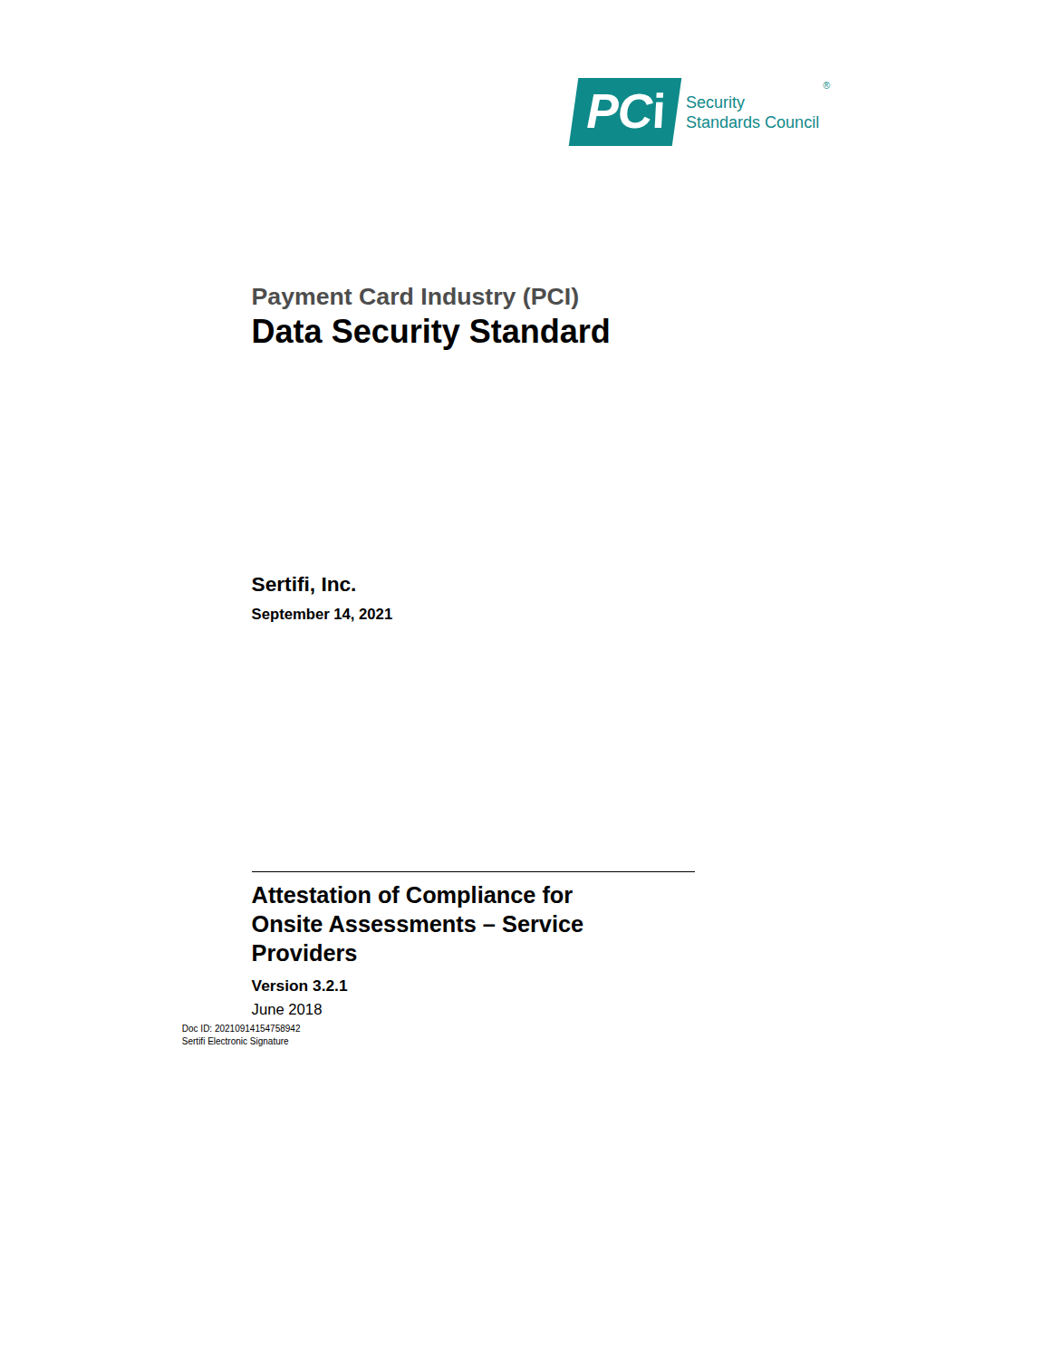PCi Security
Standards Council®
Payment Card Industry (PCI)
Data Security Standard
Sertifi, Inc.
September 14, 2021
Attestation of Compliance for
Onsite Assessments – Service Providers
Version 3.2.1
June 2018
Doc ID: 20210914154758942
Sertifi Electronic Signature